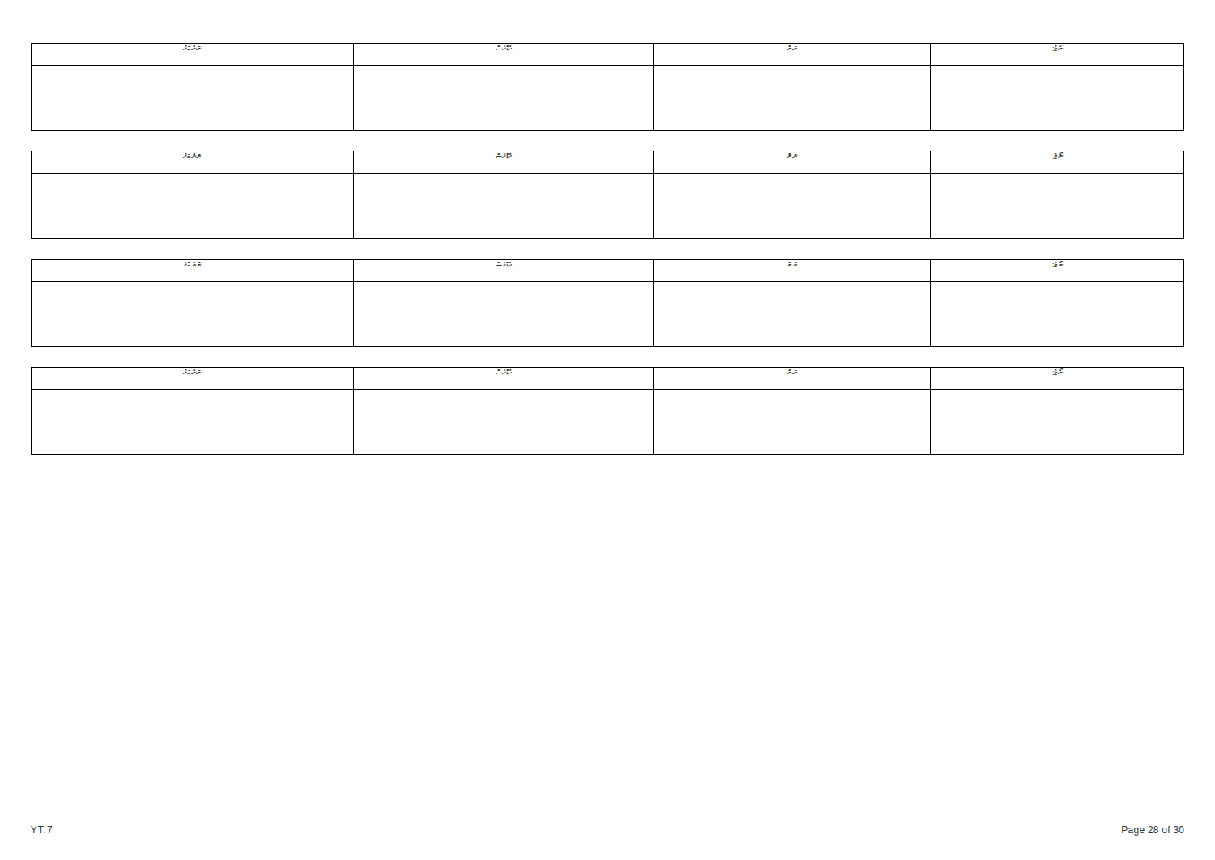| ނޯޓު: | ނަން | އެޑްރެސް | ނަންބަރު |
| ނޯޓު: | ނަން | އެޑްރެސް | ނަންބަރު |
| ނޯޓު: | ނަން | އެޑްރެސް | ނަންބަރު |
| ނޯޓު: | ނަން | އެޑްރެސް | ނަންބަރު |
Page 28 of 30
YT.7